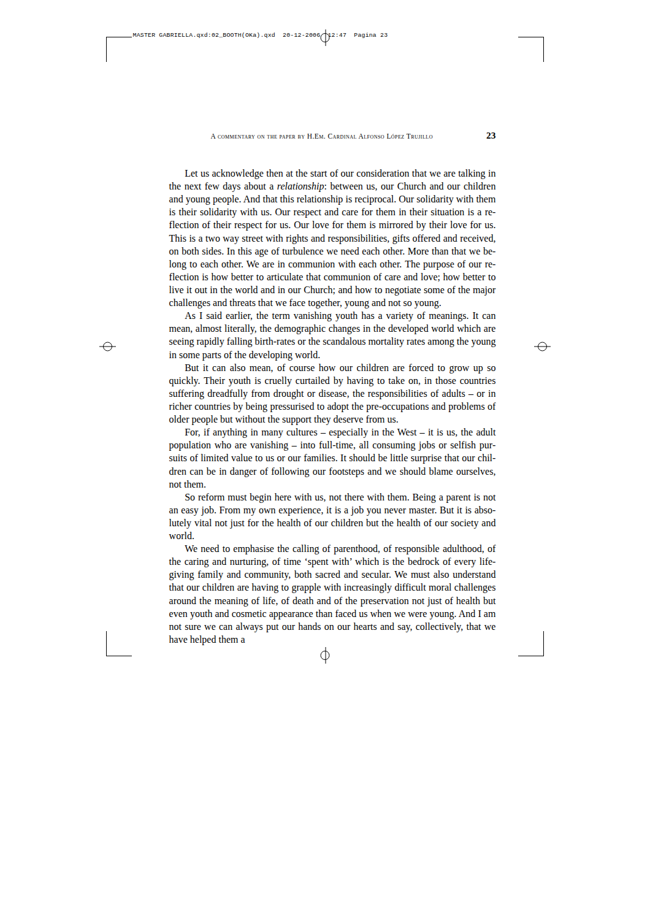MASTER GABRIELLA.qxd:02_BOOTH(OKa).qxd 20-12-2006 12:47 Pagina 23
A commentary on the paper by H.Em. Cardinal Alfonso López Trujillo 23
Let us acknowledge then at the start of our consideration that we are talking in the next few days about a relationship: between us, our Church and our children and young people. And that this relationship is reciprocal. Our solidarity with them is their solidarity with us. Our respect and care for them in their situation is a reflection of their respect for us. Our love for them is mirrored by their love for us. This is a two way street with rights and responsibilities, gifts offered and received, on both sides. In this age of turbulence we need each other. More than that we belong to each other. We are in communion with each other. The purpose of our reflection is how better to articulate that communion of care and love; how better to live it out in the world and in our Church; and how to negotiate some of the major challenges and threats that we face together, young and not so young.
As I said earlier, the term vanishing youth has a variety of meanings. It can mean, almost literally, the demographic changes in the developed world which are seeing rapidly falling birth-rates or the scandalous mortality rates among the young in some parts of the developing world.
But it can also mean, of course how our children are forced to grow up so quickly. Their youth is cruelly curtailed by having to take on, in those countries suffering dreadfully from drought or disease, the responsibilities of adults – or in richer countries by being pressurised to adopt the pre-occupations and problems of older people but without the support they deserve from us.
For, if anything in many cultures – especially in the West – it is us, the adult population who are vanishing – into full-time, all consuming jobs or selfish pursuits of limited value to us or our families. It should be little surprise that our children can be in danger of following our footsteps and we should blame ourselves, not them.
So reform must begin here with us, not there with them. Being a parent is not an easy job. From my own experience, it is a job you never master. But it is absolutely vital not just for the health of our children but the health of our society and world.
We need to emphasise the calling of parenthood, of responsible adulthood, of the caring and nurturing, of time ‘spent with’ which is the bedrock of every life-giving family and community, both sacred and secular. We must also understand that our children are having to grapple with increasingly difficult moral challenges around the meaning of life, of death and of the preservation not just of health but even youth and cosmetic appearance than faced us when we were young. And I am not sure we can always put our hands on our hearts and say, collectively, that we have helped them a